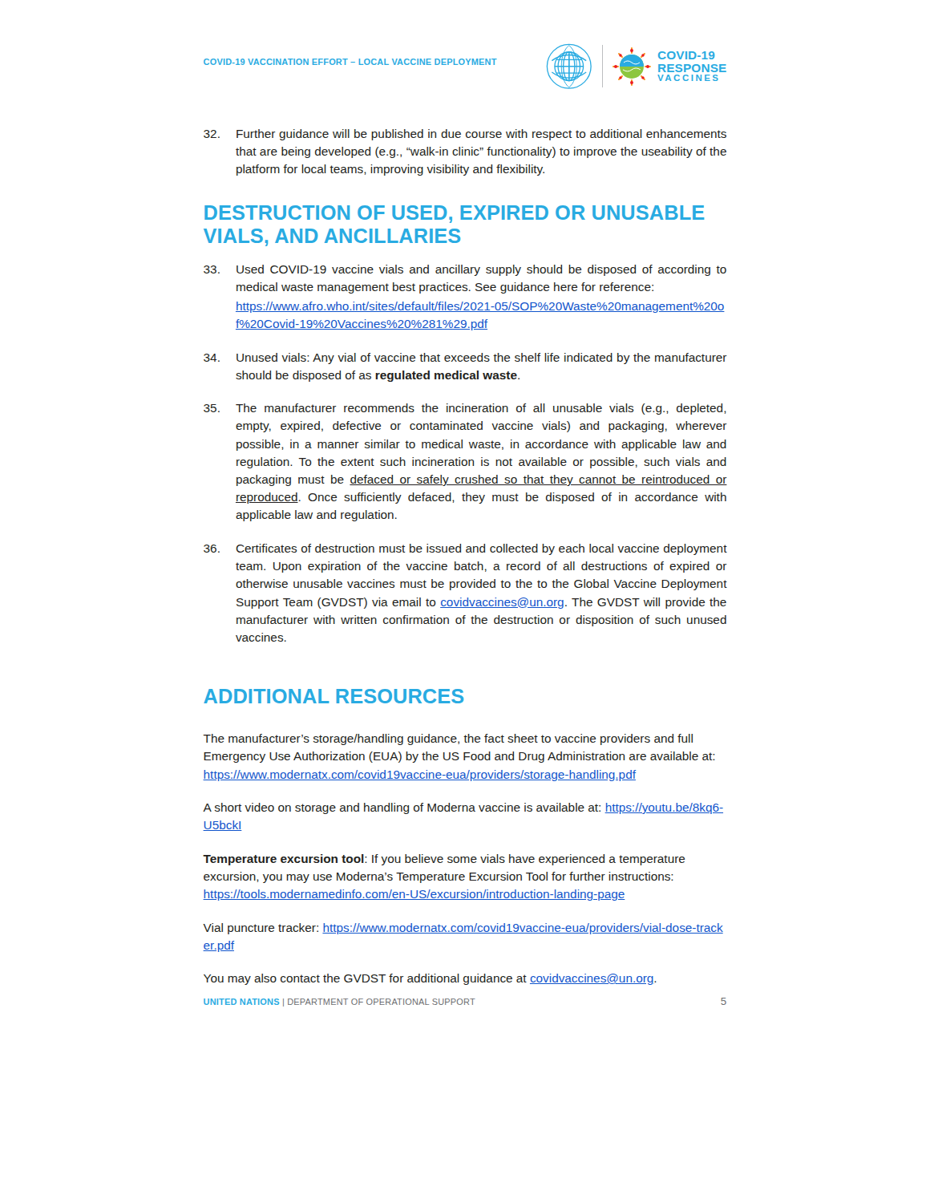COVID-19 VACCINATION EFFORT – LOCAL VACCINE DEPLOYMENT
COVID-19
RESPONSE
VACCINES
32. Further guidance will be published in due course with respect to additional enhancements that are being developed (e.g., “walk-in clinic” functionality) to improve the useability of the platform for local teams, improving visibility and flexibility.
DESTRUCTION OF USED, EXPIRED OR UNUSABLE VIALS, AND ANCILLARIES
33. Used COVID-19 vaccine vials and ancillary supply should be disposed of according to medical waste management best practices. See guidance here for reference:
https://www.afro.who.int/sites/default/files/2021-05/SOP%20Waste%20management%20of%20Covid-19%20Vaccines%20%281%29.pdf
34. Unused vials: Any vial of vaccine that exceeds the shelf life indicated by the manufacturer should be disposed of as regulated medical waste.
35. The manufacturer recommends the incineration of all unusable vials (e.g., depleted, empty, expired, defective or contaminated vaccine vials) and packaging, wherever possible, in a manner similar to medical waste, in accordance with applicable law and regulation. To the extent such incineration is not available or possible, such vials and packaging must be defaced or safely crushed so that they cannot be reintroduced or reproduced. Once sufficiently defaced, they must be disposed of in accordance with applicable law and regulation.
36. Certificates of destruction must be issued and collected by each local vaccine deployment team. Upon expiration of the vaccine batch, a record of all destructions of expired or otherwise unusable vaccines must be provided to the to the Global Vaccine Deployment Support Team (GVDST) via email to covidvaccines@un.org. The GVDST will provide the manufacturer with written confirmation of the destruction or disposition of such unused vaccines.
ADDITIONAL RESOURCES
The manufacturer’s storage/handling guidance, the fact sheet to vaccine providers and full Emergency Use Authorization (EUA) by the US Food and Drug Administration are available at:
https://www.modernatx.com/covid19vaccine-eua/providers/storage-handling.pdf
A short video on storage and handling of Moderna vaccine is available at: https://youtu.be/8kq6-U5bckI
Temperature excursion tool: If you believe some vials have experienced a temperature excursion, you may use Moderna’s Temperature Excursion Tool for further instructions:
https://tools.modernamedinfo.com/en-US/excursion/introduction-landing-page
Vial puncture tracker: https://www.modernatx.com/covid19vaccine-eua/providers/vial-dose-tracker.pdf
You may also contact the GVDST for additional guidance at covidvaccines@un.org.
UNITED NATIONS | DEPARTMENT OF OPERATIONAL SUPPORT
5